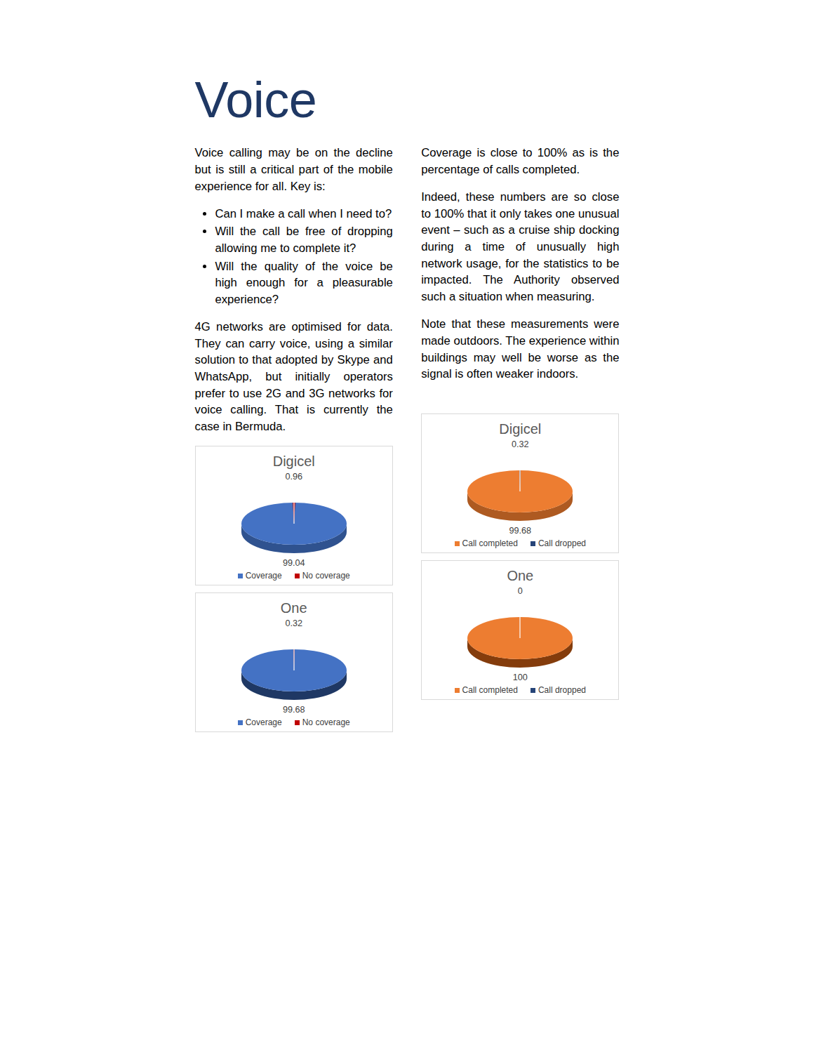Voice
Voice calling may be on the decline but is still a critical part of the mobile experience for all. Key is:
Can I make a call when I need to?
Will the call be free of dropping allowing me to complete it?
Will the quality of the voice be high enough for a pleasurable experience?
4G networks are optimised for data. They can carry voice, using a similar solution to that adopted by Skype and WhatsApp, but initially operators prefer to use 2G and 3G networks for voice calling. That is currently the case in Bermuda.
Digicel
0.96
99.04
Coverage
No coverage
One
0.32
99.68
Coverage
No coverage
Coverage is close to 100% as is the percentage of calls completed.
Indeed, these numbers are so close to 100% that it only takes one unusual event – such as a cruise ship docking during a time of unusually high network usage, for the statistics to be impacted. The Authority observed such a situation when measuring.
Note that these measurements were made outdoors. The experience within buildings may well be worse as the signal is often weaker indoors.
Digicel
0.32
99.68
Call completed
Call dropped
One
0
100
Call completed
Call dropped